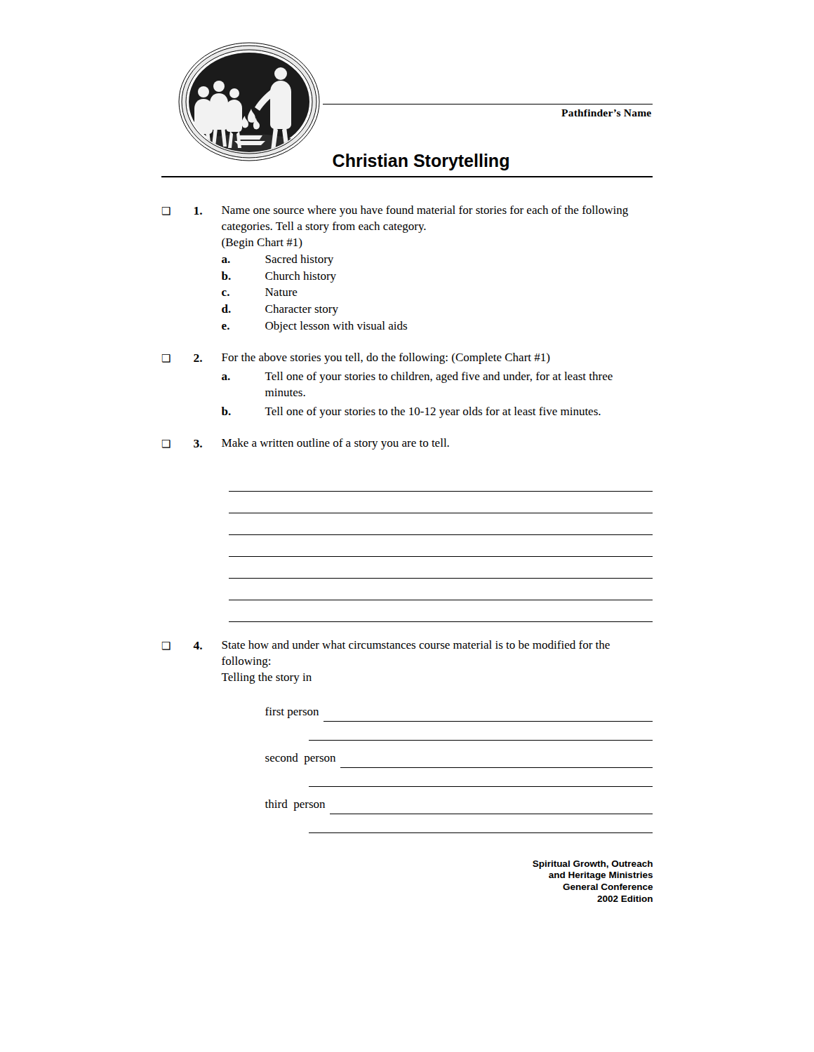Pathfinder’s Name
Christian Storytelling
❑
1.
Name one source where you have found material for stories for each of the following categories. Tell a story from each category.
(Begin Chart #1)
a. Sacred history
b. Church history
c. Nature
d. Character story
e. Object lesson with visual aids
❑
2.
For the above stories you tell, do the following: (Complete Chart #1)
a. Tell one of your stories to children, aged five and under, for at least three minutes.
b. Tell one of your stories to the 10-12 year olds for at least five minutes.
❑
3.
Make a written outline of a story you are to tell.
❑
4.
State how and under what circumstances course material is to be modified for the following:
Telling the story in
first person
second person
third person
Spiritual Growth, Outreach
and Heritage Ministries
General Conference
2002 Edition